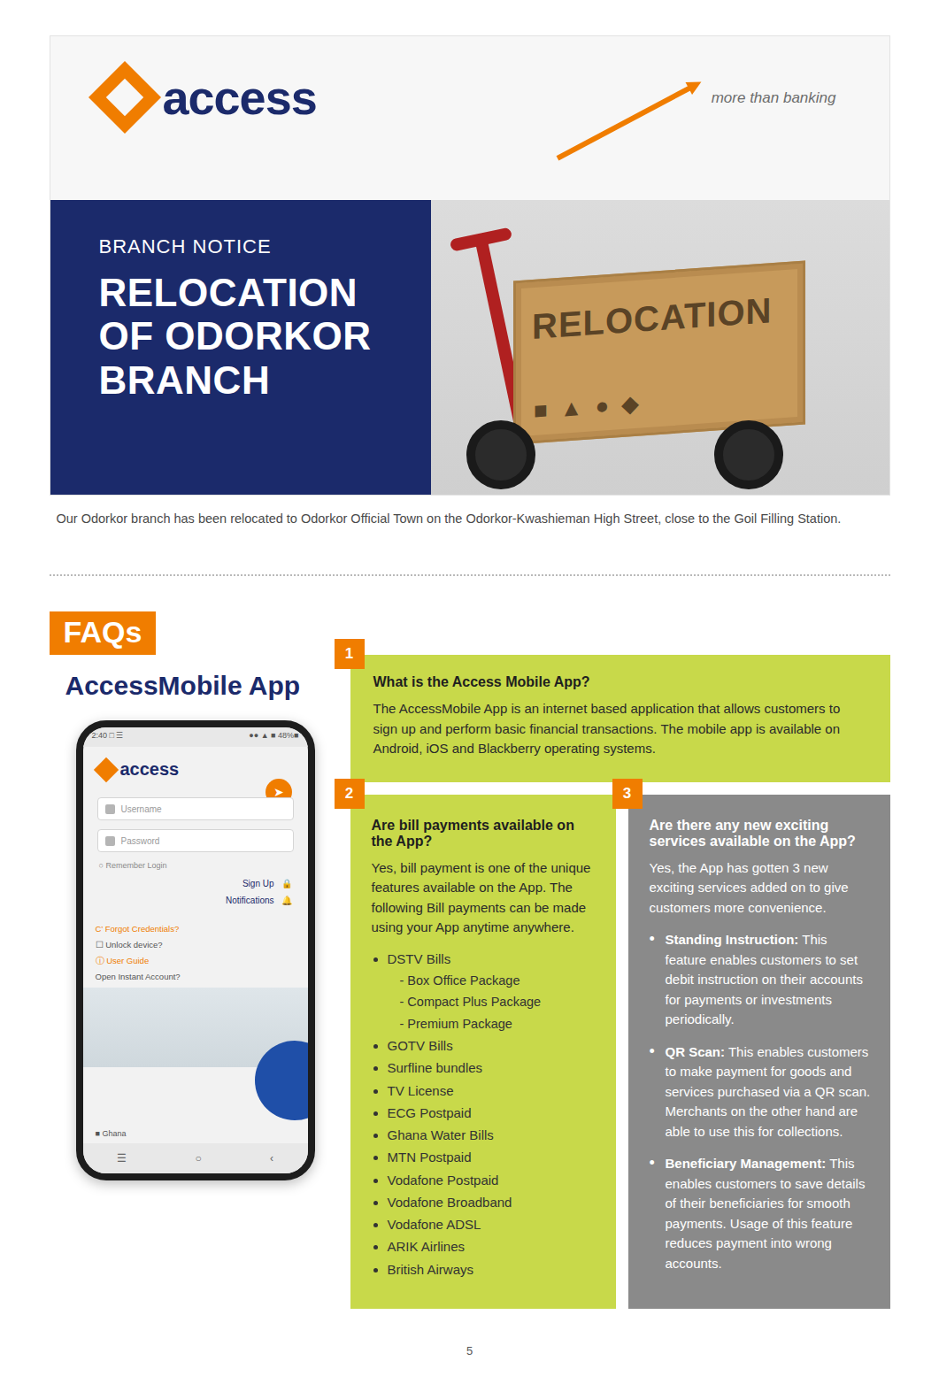access
more than banking
RELOCATION
■▲●◆
BRANCH NOTICE
RELOCATION
OF ODORKOR
BRANCH
Our Odorkor branch has been relocated to Odorkor Official Town on the Odorkor-Kwashieman High Street, close to the Goil Filling Station.
FAQs
AccessMobile App
2:40 □ ☰●● ▲ ■ 48%■
access
➤
Username
Password
○ Remember Login
Sign Up🔒
Notifications🔔
C’ Forgot Credentials? ☐ Unlock device? ⓘ User Guide Open Instant Account? Tap here.
■ Ghana
☰○‹
1
What is the Access Mobile App?
The AccessMobile App is an internet based application that allows customers to sign up and perform basic financial transactions. The mobile app is available on Android, iOS and Blackberry operating systems.
2
Are bill payments available on the App?
Yes, bill payment is one of the unique features available on the App. The following Bill payments can be made using your App anytime anywhere.
DSTV Bills
Box Office Package
Compact Plus Package
Premium Package
GOTV Bills
Surfline bundles
TV License
ECG Postpaid
Ghana Water Bills
MTN Postpaid
Vodafone Postpaid
Vodafone Broadband
Vodafone ADSL
ARIK Airlines
British Airways
3
Are there any new exciting services available on the App?
Yes, the App has gotten 3 new exciting services added on to give customers more convenience.
Standing Instruction: This feature enables customers to set debit instruction on their accounts for payments or investments periodically.
QR Scan: This enables customers to make payment for goods and services purchased via a QR scan. Merchants on the other hand are able to use this for collections.
Beneficiary Management: This enables customers to save details of their beneficiaries for smooth payments. Usage of this feature reduces payment into wrong accounts.
5